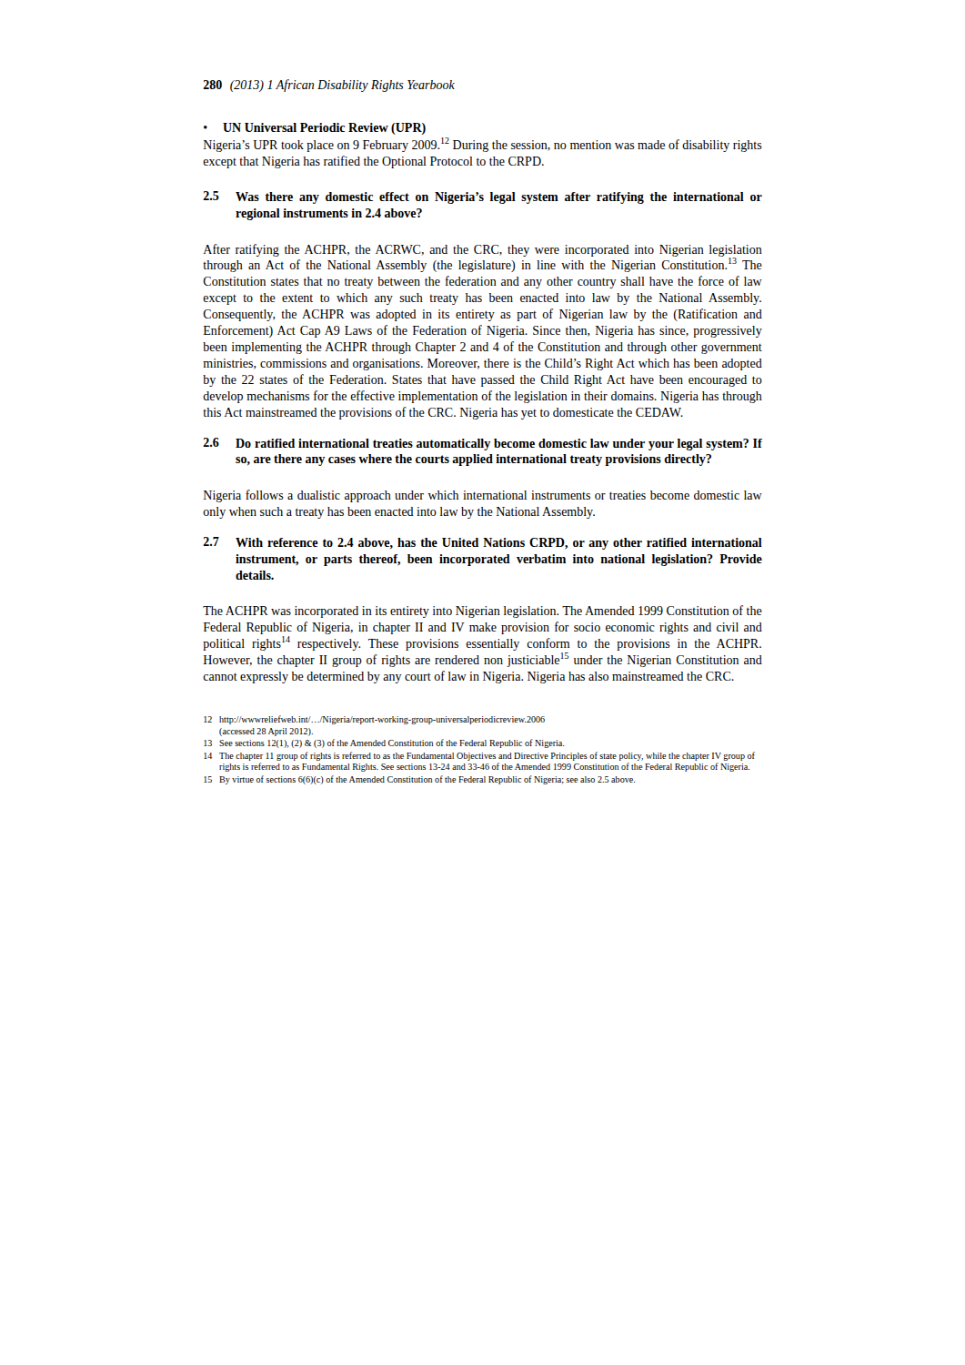280(2013) 1 African Disability Rights Yearbook
• UN Universal Periodic Review (UPR)
Nigeria’s UPR took place on 9 February 2009.12 During the session, no mention was made of disability rights except that Nigeria has ratified the Optional Protocol to the CRPD.
2.5
Was there any domestic effect on Nigeria’s legal system after ratifying the international or regional instruments in 2.4 above?
After ratifying the ACHPR, the ACRWC, and the CRC, they were incorporated into Nigerian legislation through an Act of the National Assembly (the legislature) in line with the Nigerian Constitution.13 The Constitution states that no treaty between the federation and any other country shall have the force of law except to the extent to which any such treaty has been enacted into law by the National Assembly. Consequently, the ACHPR was adopted in its entirety as part of Nigerian law by the (Ratification and Enforcement) Act Cap A9 Laws of the Federation of Nigeria. Since then, Nigeria has since, progressively been implementing the ACHPR through Chapter 2 and 4 of the Constitution and through other government ministries, commissions and organisations. Moreover, there is the Child’s Right Act which has been adopted by the 22 states of the Federation. States that have passed the Child Right Act have been encouraged to develop mechanisms for the effective implementation of the legislation in their domains. Nigeria has through this Act mainstreamed the provisions of the CRC. Nigeria has yet to domesticate the CEDAW.
2.6
Do ratified international treaties automatically become domestic law under your legal system? If so, are there any cases where the courts applied international treaty provisions directly?
Nigeria follows a dualistic approach under which international instruments or treaties become domestic law only when such a treaty has been enacted into law by the National Assembly.
2.7
With reference to 2.4 above, has the United Nations CRPD, or any other ratified international instrument, or parts thereof, been incorporated verbatim into national legislation? Provide details.
The ACHPR was incorporated in its entirety into Nigerian legislation. The Amended 1999 Constitution of the Federal Republic of Nigeria, in chapter II and IV make provision for socio economic rights and civil and political rights14 respectively. These provisions essentially conform to the provisions in the ACHPR. However, the chapter II group of rights are rendered non justiciable15 under the Nigerian Constitution and cannot expressly be determined by any court of law in Nigeria. Nigeria has also mainstreamed the CRC.
12 http://wwwreliefweb.int/…/Nigeria/report-working-group-universalperiodicreview.2006(accessed 28 April 2012).
13 See sections 12(1), (2) & (3) of the Amended Constitution of the Federal Republic of Nigeria.
14 The chapter 11 group of rights is referred to as the Fundamental Objectives and Directive Principles of state policy, while the chapter IV group of rights is referred to as Fundamental Rights. See sections 13-24 and 33-46 of the Amended 1999 Constitution of the Federal Republic of Nigeria.
15 By virtue of sections 6(6)(c) of the Amended Constitution of the Federal Republic of Nigeria; see also 2.5 above.